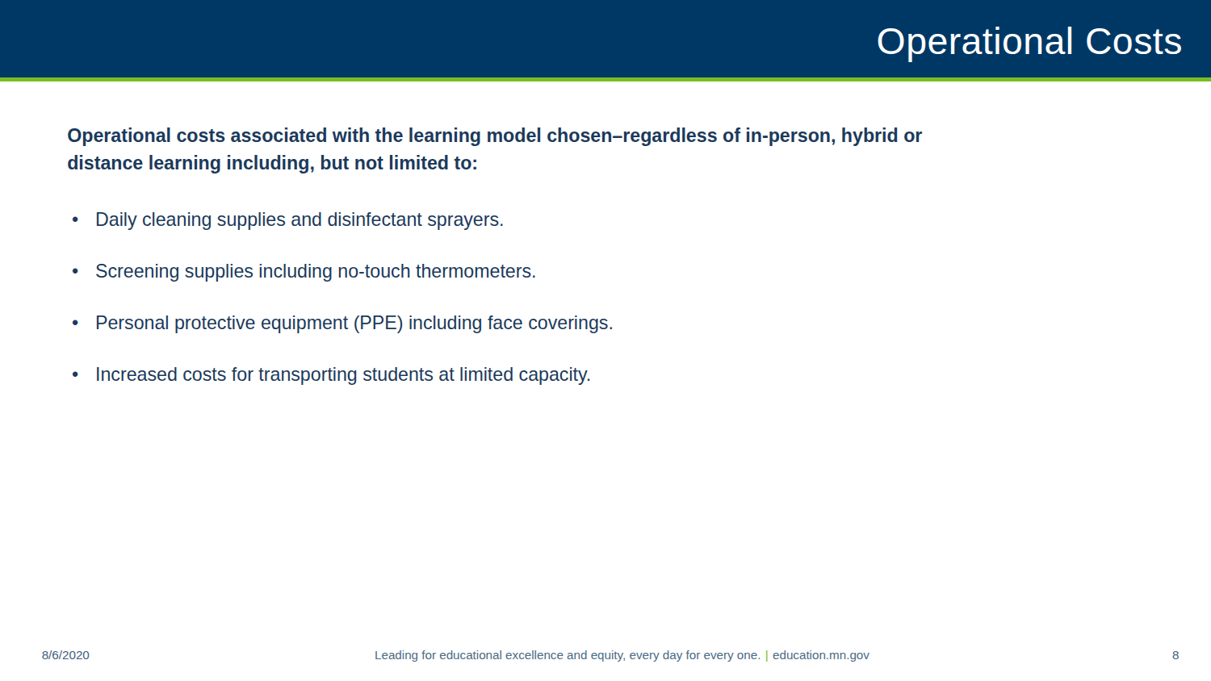Operational Costs
Operational costs associated with the learning model chosen–regardless of in-person, hybrid or distance learning including, but not limited to:
Daily cleaning supplies and disinfectant sprayers.
Screening supplies including no-touch thermometers.
Personal protective equipment (PPE) including face coverings.
Increased costs for transporting students at limited capacity.
8/6/2020 Leading for educational excellence and equity, every day for every one.|education.mn.gov 8